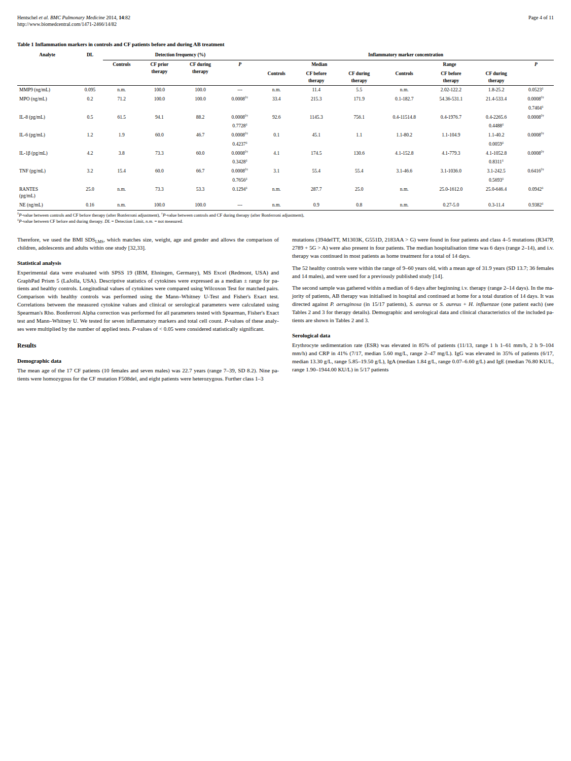Hentschel et al. BMC Pulmonary Medicine 2014, 14:82
http://www.biomedcentral.com/1471-2466/14/82
Page 4 of 11
Table 1 Inflammation markers in controls and CF patients before and during AB treatment
| Analyte | DL | Detection frequency (%) | Inflammatory marker concentration |
| --- | --- | --- | --- |
| Controls | CF prior therapy | CF during therapy | P | Median | Range | P |
| Controls | CF before therapy | CF during therapy | Controls | CF before therapy | CF during therapy |
| MMP9 (ng/mL) | 0.095 | n.m. | 100.0 | 100.0 | --- | n.m. | 11.4 | 5.5 | n.m. | 2.02-122.2 | 1.8-25.2 | 0.0523 ‡ |
| MPO (ng/mL) | 0.2 | 71.2 | 100.0 | 100.0 | 0.0008 ◊† | 33.4 | 215.3 | 171.9 | 0.1-182.7 | 54.36-531.1 | 21.4-533.4 | 0.0008 ◊† |
| | | | | | | | | | | | | 0.7404 ‡ |
| IL-8 (pg/mL) | 0.5 | 61.5 | 94.1 | 88.2 | 0.0008 ◊† | 92.6 | 1145.3 | 756.1 | 0.4-11514.8 | 0.4-1976.7 | 0.4-2265.6 | 0.0008 ◊† |
| | | | | | 0.7728 ‡ | | | | | | 0.4488 ‡ |
| IL-6 (pg/mL) | 1.2 | 1.9 | 60.0 | 46.7 | 0.0008 ◊† | 0.1 | 45.1 | 1.1 | 1.1-80.2 | 1.1-104.9 | 1.1-40.2 | 0.0008 ◊† |
| | | | | | 0.4237 ‡ | | | | | | 0.0059 ‡ |
| IL-1β (pg/mL) | 4.2 | 3.8 | 73.3 | 60.0 | 0.0008 ◊† | 4.1 | 174.5 | 130.6 | 4.1-152.8 | 4.1-779.3 | 4.1-1052.8 | 0.0008 ◊† |
| | | | | | 0.3428 ‡ | | | | | | 0.8311 ‡ |
| TNF (pg/mL) | 3.2 | 15.4 | 60.0 | 66.7 | 0.0008 ◊† | 3.1 | 55.4 | 55.4 | 3.1-46.6 | 3.1-1036.0 | 3.1-242.5 | 0.6416 ◊† |
| | | | | | 0.7656 ‡ | | | | | | 0.5693 ‡ |
| RANTES (pg/mL) | 25.0 | n.m. | 73.3 | 53.3 | 0.1294 ‡ | n.m. | 287.7 | 25.0 | n.m. | 25.0-1612.0 | 25.0-646.4 | 0.0942 ‡ |
| NE (ng/mL) | 0.16 | n.m. | 100.0 | 100.0 | --- | n.m. | 0.9 | 0.8 | n.m. | 0.27-5.0 | 0.3-11.4 | 0.9382 ‡ |
◊P-value between controls and CF before therapy (after Bonferroni adjustment), †P-value between controls and CF during therapy (after Bonferroni adjustment),
‡P-value between CF before and during therapy. DL = Detection Limit, n.m. = not measured.
Therefore, we used the BMI SDSLMS, which matches size, weight, age and gender and allows the comparison of children, adolescents and adults within one study [32,33].
Statistical analysis
Experimental data were evaluated with SPSS 19 (IBM, Ehningen, Germany), MS Excel (Redmont, USA) and GraphPad Prism 5 (LaJolla, USA). Descriptive statistics of cytokines were expressed as a median ± range for patients and healthy controls. Longitudinal values of cytokines were compared using Wilcoxon Test for matched pairs. Comparison with healthy controls was performed using the Mann–Whitney U-Test and Fisher's Exact test. Correlations between the measured cytokine values and clinical or serological parameters were calculated using Spearman's Rho. Bonferroni Alpha correction was performed for all parameters tested with Spearman, Fisher's Exact test and Mann–Whitney U. We tested for seven inflammatory markers and total cell count. P-values of these analyses were multiplied by the number of applied tests. P-values of < 0.05 were considered statistically significant.
Results
Demographic data
The mean age of the 17 CF patients (10 females and seven males) was 22.7 years (range 7–39, SD 8.2). Nine patients were homozygous for the CF mutation F508del, and eight patients were heterozygous. Further class 1–3
mutations (394delTT, M1303K, G551D, 2183AA > G) were found in four patients and class 4–5 mutations (R347P, 2789 + 5G > A) were also present in four patients. The median hospitalisation time was 6 days (range 2–14), and i.v. therapy was continued in most patients as home treatment for a total of 14 days.
The 52 healthy controls were within the range of 9–60 years old, with a mean age of 31.9 years (SD 13.7; 36 females and 14 males), and were used for a previously published study [14].
The second sample was gathered within a median of 6 days after beginning i.v. therapy (range 2–14 days). In the majority of patients, AB therapy was initialised in hospital and continued at home for a total duration of 14 days. It was directed against P. aeruginosa (in 15/17 patients), S. aureus or S. aureus + H. influenzae (one patient each) (see Tables 2 and 3 for therapy details). Demographic and serological data and clinical characteristics of the included patients are shown in Tables 2 and 3.
Serological data
Erythrocyte sedimentation rate (ESR) was elevated in 85% of patients (11/13, range 1 h 1–61 mm/h, 2 h 9–104 mm/h) and CRP in 41% (7/17, median 5.60 mg/L, range 2–47 mg/L). IgG was elevated in 35% of patients (6/17, median 13.30 g/L, range 5.85–19.50 g/L), IgA (median 1.84 g/L, range 0.07–6.60 g/L) and IgE (median 76.80 KU/L, range 1.90–1944.00 KU/L) in 5/17 patients